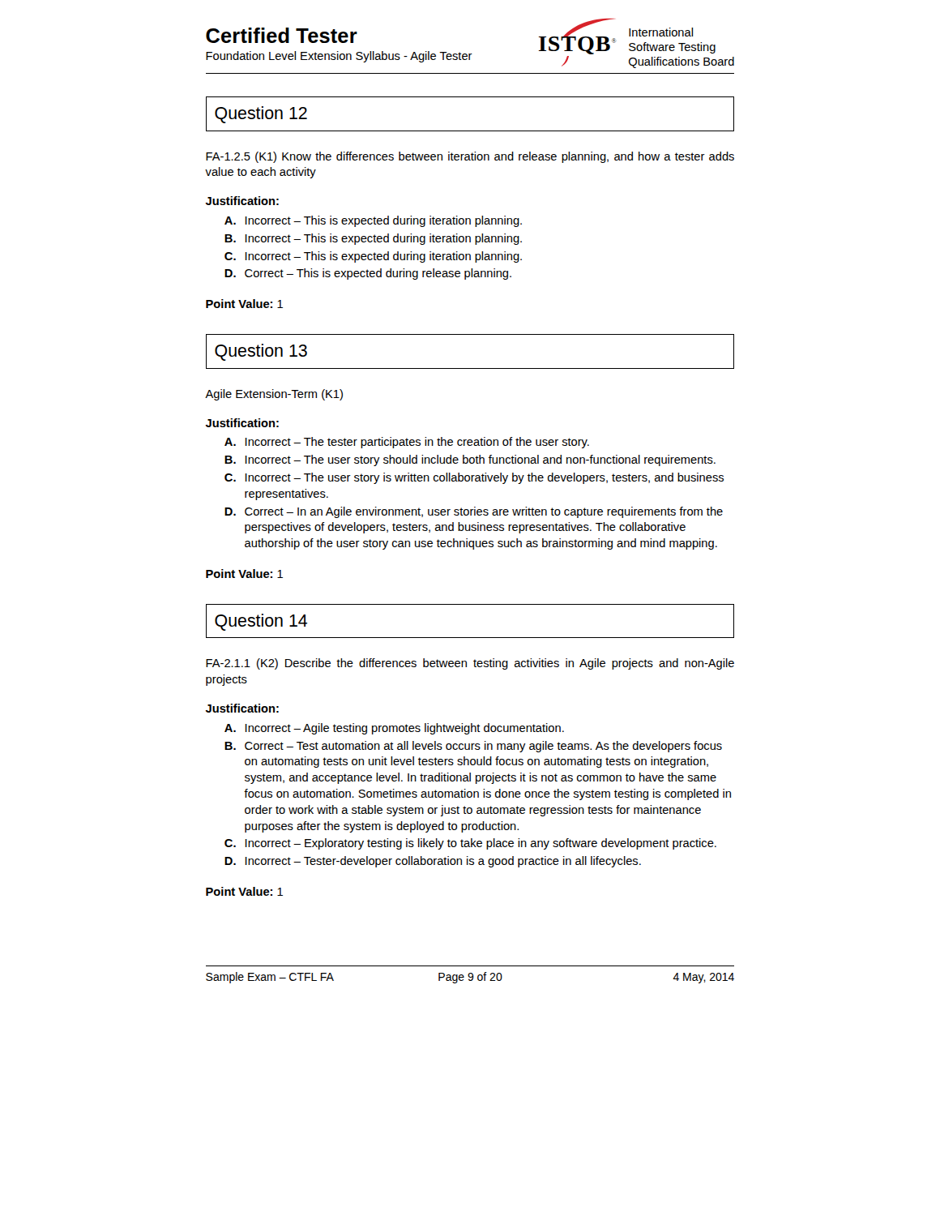Certified Tester
Foundation Level Extension Syllabus - Agile Tester
ISTQB®
International
Software Testing
Qualifications Board
Question 12
FA-1.2.5 (K1) Know the differences between iteration and release planning, and how a tester adds value to each activity
Justification:
Incorrect – This is expected during iteration planning.
Incorrect – This is expected during iteration planning.
Incorrect – This is expected during iteration planning.
Correct – This is expected during release planning.
Point Value: 1
Question 13
Agile Extension-Term (K1)
Justification:
Incorrect – The tester participates in the creation of the user story.
Incorrect – The user story should include both functional and non-functional requirements.
Incorrect – The user story is written collaboratively by the developers, testers, and business representatives.
Correct – In an Agile environment, user stories are written to capture requirements from the perspectives of developers, testers, and business representatives. The collaborative authorship of the user story can use techniques such as brainstorming and mind mapping.
Point Value: 1
Question 14
FA-2.1.1 (K2) Describe the differences between testing activities in Agile projects and non-Agile projects
Justification:
Incorrect – Agile testing promotes lightweight documentation.
Correct – Test automation at all levels occurs in many agile teams. As the developers focus on automating tests on unit level testers should focus on automating tests on integration, system, and acceptance level. In traditional projects it is not as common to have the same focus on automation. Sometimes automation is done once the system testing is completed in order to work with a stable system or just to automate regression tests for maintenance purposes after the system is deployed to production.
Incorrect – Exploratory testing is likely to take place in any software development practice.
Incorrect – Tester-developer collaboration is a good practice in all lifecycles.
Point Value: 1
Sample Exam – CTFL FA
Page 9 of 20
4 May, 2014